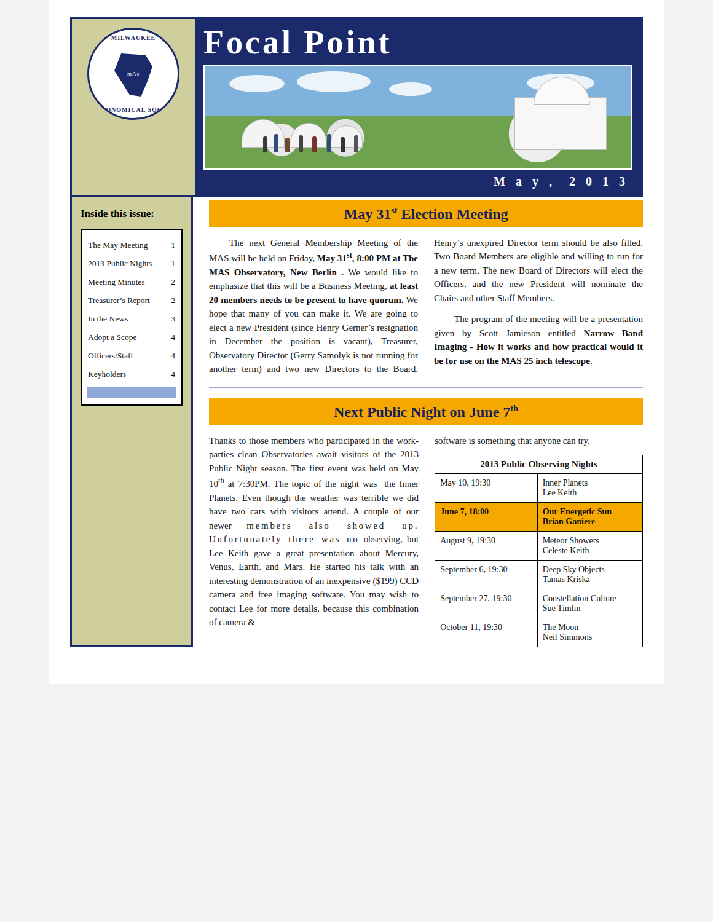MILWAUKEE ASTRONOMICAL SOCIETY
mAs
Focal Point
M a y , 2 0 1 3
Inside this issue:
| The May Meeting | 1 |
| 2013 Public Nights | 1 |
| Meeting Minutes | 2 |
| Treasurer’s Report | 2 |
| In the News | 3 |
| Adopt a Scope | 4 |
| Officers/Staff | 4 |
| Keyholders | 4 |
May 31st Election Meeting
The next General Membership Meeting of the MAS will be held on Friday, May 31st, 8:00 PM at The MAS Observatory, New Berlin . We would like to emphasize that this will be a Business Meeting, at least 20 members needs to be present to have quorum. We hope that many of you can make it. We are going to elect a new President (since Henry Gerner’s resignation in December the position is vacant), Treasurer, Observatory Director (Gerry Samolyk is not running for another term) and two new Directors to the Board. Henry’s unexpired Director term should be also filled. Two Board Members are eligible and willing to run for a new term. The new Board of Directors will elect the Officers, and the new President will nominate the Chairs and other Staff Members.
The program of the meeting will be a presentation given by Scott Jamieson entitled Narrow Band Imaging - How it works and how practical would it be for use on the MAS 25 inch telescope.
Next Public Night on June 7th
Thanks to those members who participated in the work-parties clean Observatories await visitors of the 2013 Public Night season. The first event was held on May 10th at 7:30PM. The topic of the night was the Inner Planets. Even though the weather was terrible we did have two cars with visitors attend. A couple of our newer members also showed up. Unfortunately there was no observing, but Lee Keith gave a great presentation about Mercury, Venus, Earth, and Mars. He started his talk with an interesting demonstration of an inexpensive ($199) CCD camera and free imaging software. You may wish to contact Lee for more details, because this combination of camera &
software is something that anyone can try.
2013 Public Observing Nights
| May 10, 19:30 | Inner Planets Lee Keith |
| June 7, 18:00 | Our Energetic Sun Brian Ganiere |
| August 9, 19:30 | Meteor Showers Celeste Keith |
| September 6, 19:30 | Deep Sky Objects Tamas Kriska |
| September 27, 19:30 | Constellation Culture Sue Timlin |
| October 11, 19:30 | The Moon Neil Simmons |